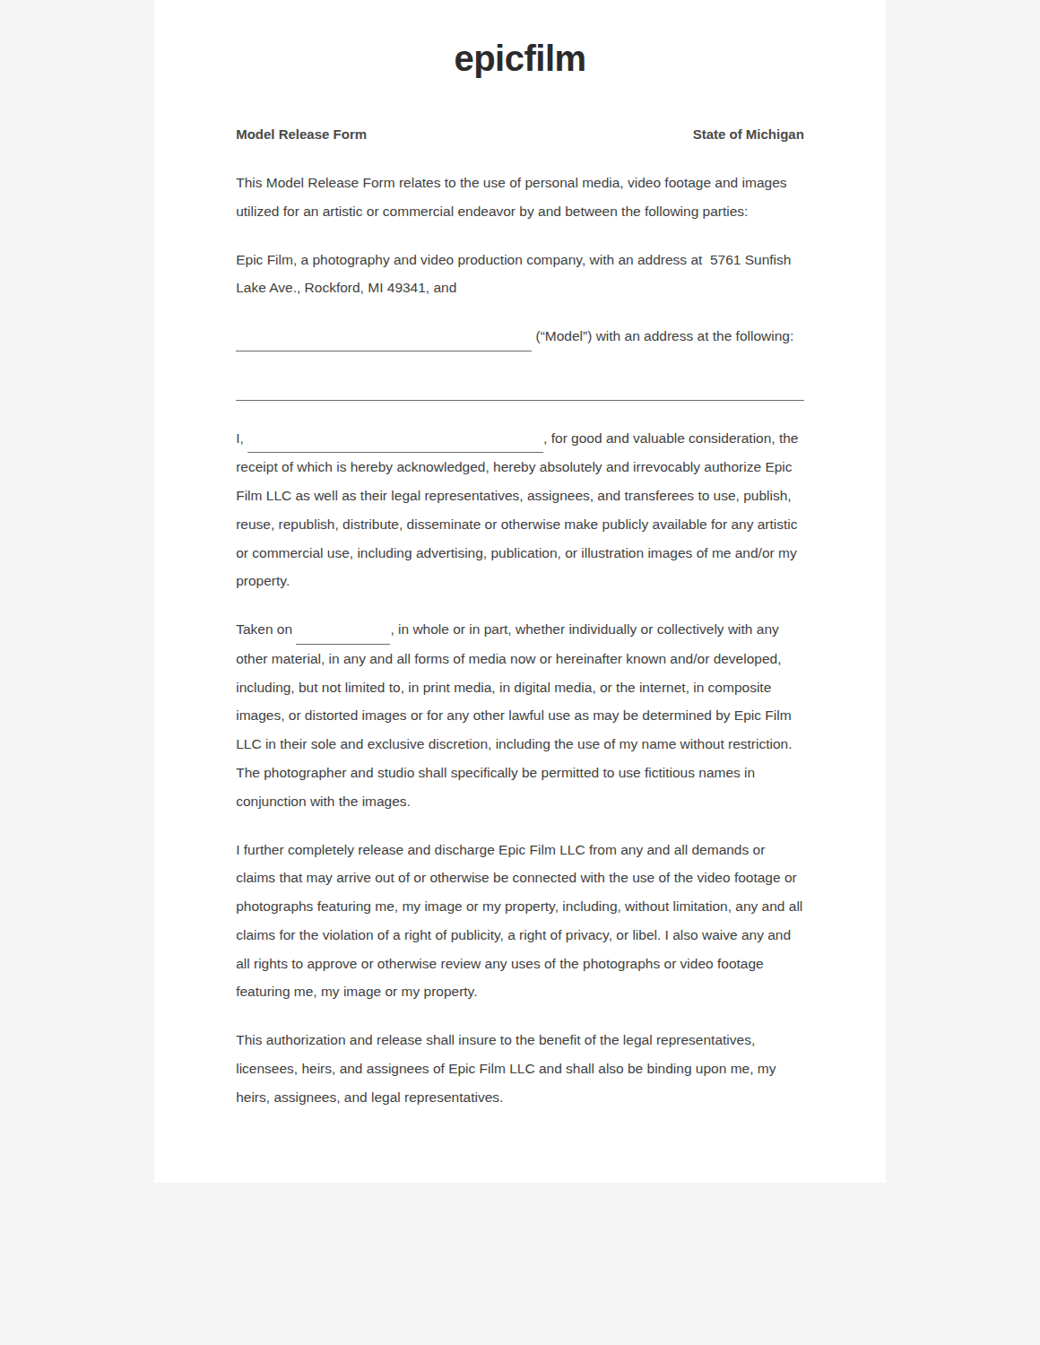epicfilm
Model Release Form State of Michigan
This Model Release Form relates to the use of personal media, video footage and images utilized for an artistic or commercial endeavor by and between the following parties:
Epic Film, a photography and video production company, with an address at 5761 Sunfish Lake Ave., Rockford, MI 49341, and
(“Model”) with an address at the following:
I, , for good and valuable consideration, the receipt of which is hereby acknowledged, hereby absolutely and irrevocably authorize Epic Film LLC as well as their legal representatives, assignees, and transferees to use, publish, reuse, republish, distribute, disseminate or otherwise make publicly available for any artistic or commercial use, including advertising, publication, or illustration images of me and/or my property.
Taken on , in whole or in part, whether individually or collectively with any other material, in any and all forms of media now or hereinafter known and/or developed, including, but not limited to, in print media, in digital media, or the internet, in composite images, or distorted images or for any other lawful use as may be determined by Epic Film LLC in their sole and exclusive discretion, including the use of my name without restriction. The photographer and studio shall specifically be permitted to use fictitious names in conjunction with the images.
I further completely release and discharge Epic Film LLC from any and all demands or claims that may arrive out of or otherwise be connected with the use of the video footage or photographs featuring me, my image or my property, including, without limitation, any and all claims for the violation of a right of publicity, a right of privacy, or libel. I also waive any and all rights to approve or otherwise review any uses of the photographs or video footage featuring me, my image or my property.
This authorization and release shall insure to the benefit of the legal representatives, licensees, heirs, and assignees of Epic Film LLC and shall also be binding upon me, my heirs, assignees, and legal representatives.